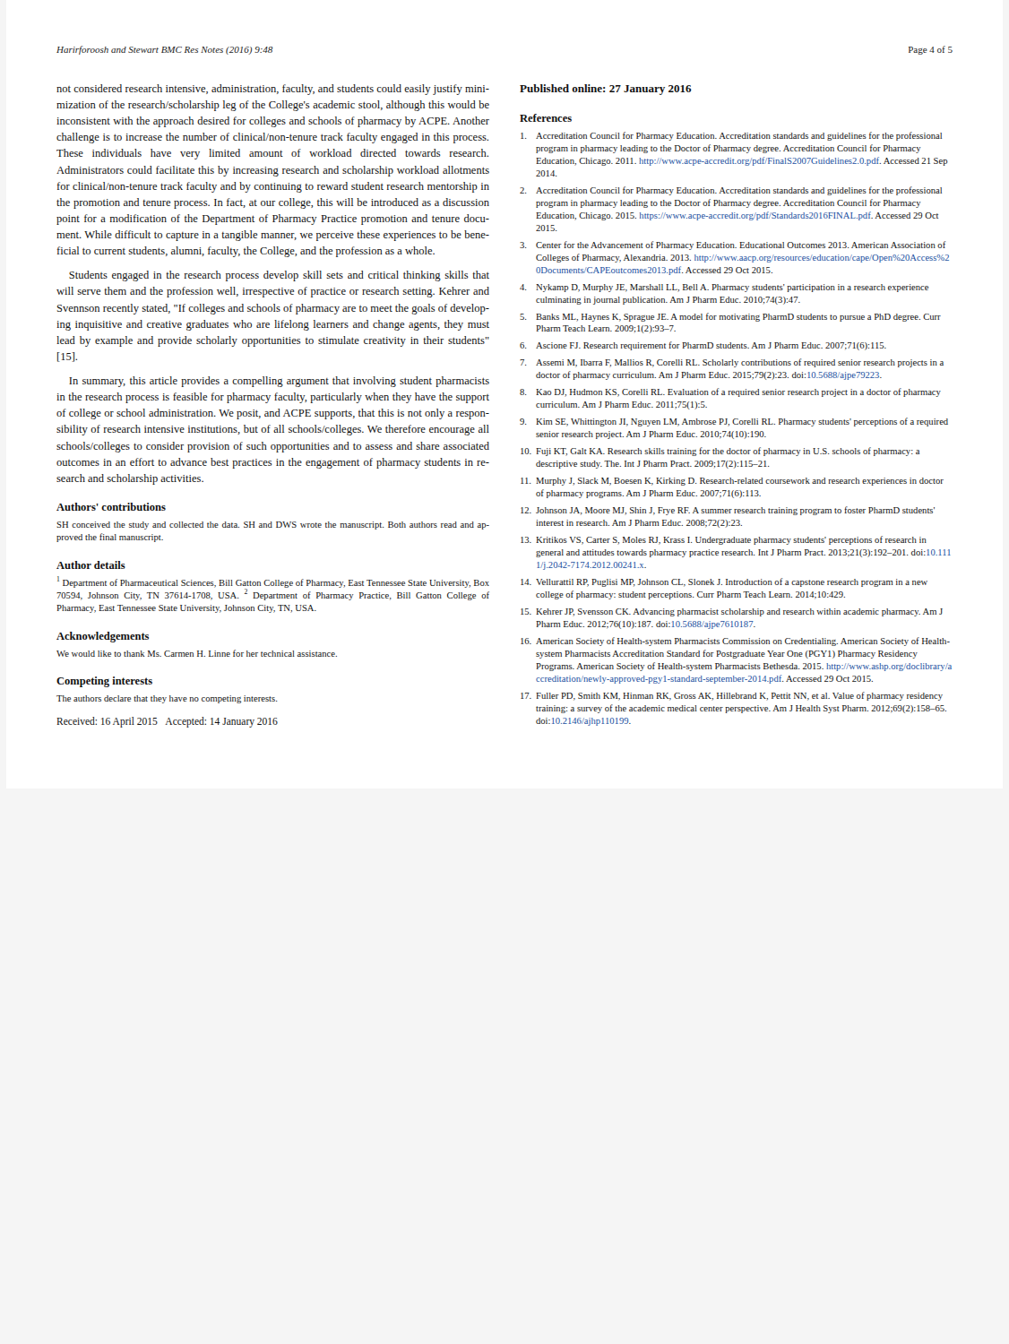Harirforoosh and Stewart BMC Res Notes (2016) 9:48
Page 4 of 5
not considered research intensive, administration, faculty, and students could easily justify minimization of the research/scholarship leg of the College's academic stool, although this would be inconsistent with the approach desired for colleges and schools of pharmacy by ACPE. Another challenge is to increase the number of clinical/non-tenure track faculty engaged in this process. These individuals have very limited amount of workload directed towards research. Administrators could facilitate this by increasing research and scholarship workload allotments for clinical/non-tenure track faculty and by continuing to reward student research mentorship in the promotion and tenure process. In fact, at our college, this will be introduced as a discussion point for a modification of the Department of Pharmacy Practice promotion and tenure document. While difficult to capture in a tangible manner, we perceive these experiences to be beneficial to current students, alumni, faculty, the College, and the profession as a whole.
Students engaged in the research process develop skill sets and critical thinking skills that will serve them and the profession well, irrespective of practice or research setting. Kehrer and Svennson recently stated, "If colleges and schools of pharmacy are to meet the goals of developing inquisitive and creative graduates who are lifelong learners and change agents, they must lead by example and provide scholarly opportunities to stimulate creativity in their students" [15].
In summary, this article provides a compelling argument that involving student pharmacists in the research process is feasible for pharmacy faculty, particularly when they have the support of college or school administration. We posit, and ACPE supports, that this is not only a responsibility of research intensive institutions, but of all schools/colleges. We therefore encourage all schools/colleges to consider provision of such opportunities and to assess and share associated outcomes in an effort to advance best practices in the engagement of pharmacy students in research and scholarship activities.
Authors' contributions
SH conceived the study and collected the data. SH and DWS wrote the manuscript. Both authors read and approved the final manuscript.
Author details
1 Department of Pharmaceutical Sciences, Bill Gatton College of Pharmacy, East Tennessee State University, Box 70594, Johnson City, TN 37614-1708, USA. 2 Department of Pharmacy Practice, Bill Gatton College of Pharmacy, East Tennessee State University, Johnson City, TN, USA.
Acknowledgements
We would like to thank Ms. Carmen H. Linne for her technical assistance.
Competing interests
The authors declare that they have no competing interests.
Received: 16 April 2015 Accepted: 14 January 2016
Published online: 27 January 2016
References
Accreditation Council for Pharmacy Education. Accreditation standards and guidelines for the professional program in pharmacy leading to the Doctor of Pharmacy degree. Accreditation Council for Pharmacy Education, Chicago. 2011. http://www.acpe-accredit.org/pdf/FinalS2007Guidelines2.0.pdf. Accessed 21 Sep 2014.
Accreditation Council for Pharmacy Education. Accreditation standards and guidelines for the professional program in pharmacy leading to the Doctor of Pharmacy degree. Accreditation Council for Pharmacy Education, Chicago. 2015. https://www.acpe-accredit.org/pdf/Standards2016FINAL.pdf. Accessed 29 Oct 2015.
Center for the Advancement of Pharmacy Education. Educational Outcomes 2013. American Association of Colleges of Pharmacy, Alexandria. 2013. http://www.aacp.org/resources/education/cape/Open%20Access%20Documents/CAPEoutcomes2013.pdf. Accessed 29 Oct 2015.
Nykamp D, Murphy JE, Marshall LL, Bell A. Pharmacy students' participation in a research experience culminating in journal publication. Am J Pharm Educ. 2010;74(3):47.
Banks ML, Haynes K, Sprague JE. A model for motivating PharmD students to pursue a PhD degree. Curr Pharm Teach Learn. 2009;1(2):93–7.
Ascione FJ. Research requirement for PharmD students. Am J Pharm Educ. 2007;71(6):115.
Assemi M, Ibarra F, Mallios R, Corelli RL. Scholarly contributions of required senior research projects in a doctor of pharmacy curriculum. Am J Pharm Educ. 2015;79(2):23. doi:10.5688/ajpe79223.
Kao DJ, Hudmon KS, Corelli RL. Evaluation of a required senior research project in a doctor of pharmacy curriculum. Am J Pharm Educ. 2011;75(1):5.
Kim SE, Whittington JI, Nguyen LM, Ambrose PJ, Corelli RL. Pharmacy students' perceptions of a required senior research project. Am J Pharm Educ. 2010;74(10):190.
Fuji KT, Galt KA. Research skills training for the doctor of pharmacy in U.S. schools of pharmacy: a descriptive study. The. Int J Pharm Pract. 2009;17(2):115–21.
Murphy J, Slack M, Boesen K, Kirking D. Research-related coursework and research experiences in doctor of pharmacy programs. Am J Pharm Educ. 2007;71(6):113.
Johnson JA, Moore MJ, Shin J, Frye RF. A summer research training program to foster PharmD students' interest in research. Am J Pharm Educ. 2008;72(2):23.
Kritikos VS, Carter S, Moles RJ, Krass I. Undergraduate pharmacy students' perceptions of research in general and attitudes towards pharmacy practice research. Int J Pharm Pract. 2013;21(3):192–201. doi:10.1111/j.2042-7174.2012.00241.x.
Vellurattil RP, Puglisi MP, Johnson CL, Slonek J. Introduction of a capstone research program in a new college of pharmacy: student perceptions. Curr Pharm Teach Learn. 2014;10:429.
Kehrer JP, Svensson CK. Advancing pharmacist scholarship and research within academic pharmacy. Am J Pharm Educ. 2012;76(10):187. doi:10.5688/ajpe7610187.
American Society of Health-system Pharmacists Commission on Credentialing. American Society of Health-system Pharmacists Accreditation Standard for Postgraduate Year One (PGY1) Pharmacy Residency Programs. American Society of Health-system Pharmacists Bethesda. 2015. http://www.ashp.org/doclibrary/accreditation/newly-approved-pgy1-standard-september-2014.pdf. Accessed 29 Oct 2015.
Fuller PD, Smith KM, Hinman RK, Gross AK, Hillebrand K, Pettit NN, et al. Value of pharmacy residency training: a survey of the academic medical center perspective. Am J Health Syst Pharm. 2012;69(2):158–65. doi:10.2146/ajhp110199.